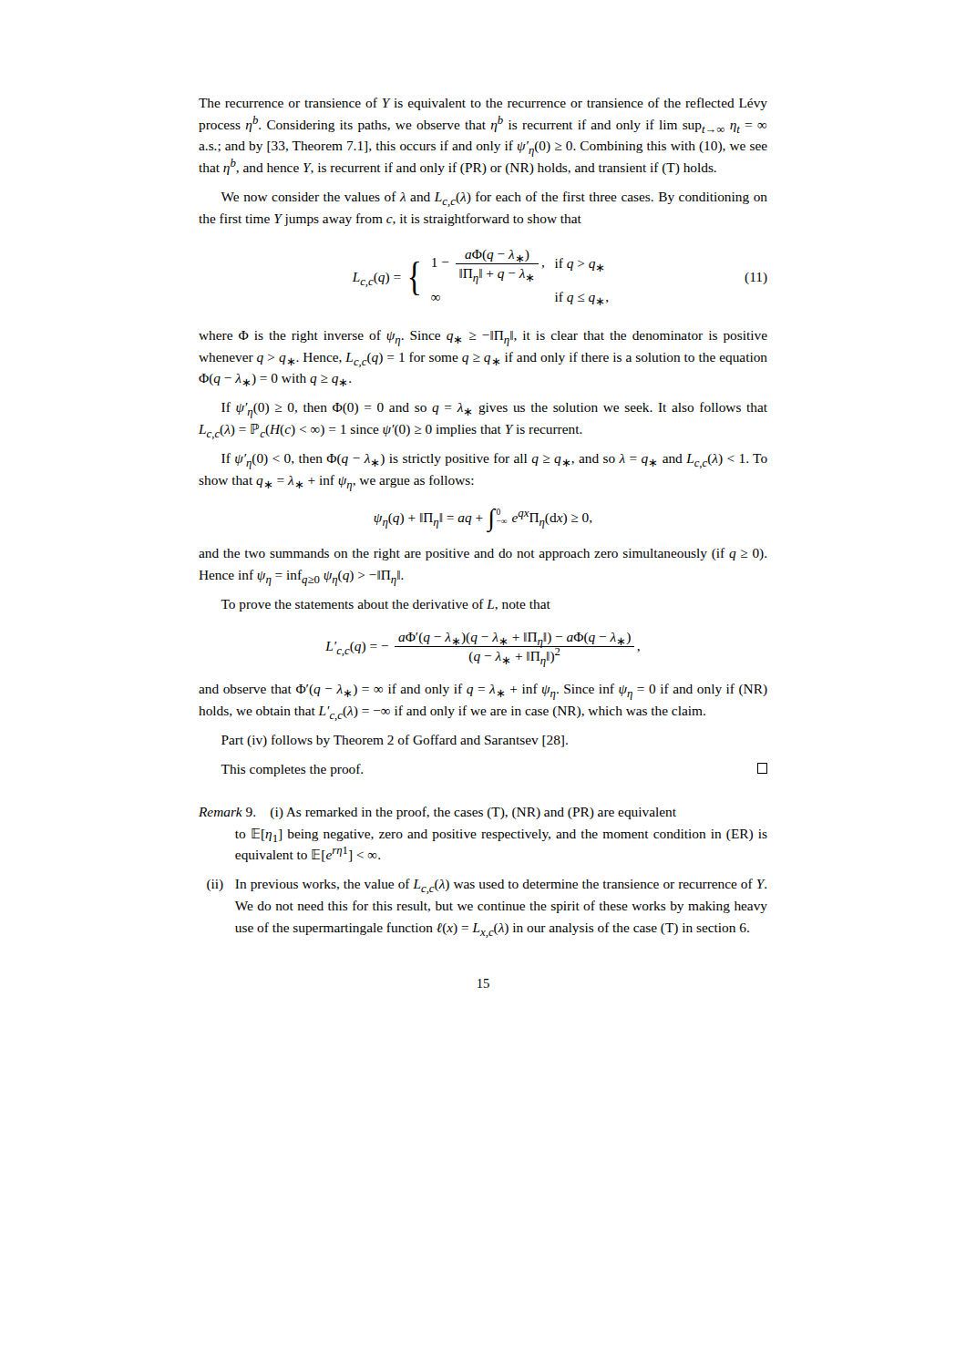The recurrence or transience of Y is equivalent to the recurrence or transience of the reflected Lévy process ηb. Considering its paths, we observe that ηb is recurrent if and only if lim supt→∞ ηt = ∞ a.s.; and by [33, Theorem 7.1], this occurs if and only if ψ′η(0) ≥ 0. Combining this with (10), we see that ηb, and hence Y, is recurrent if and only if (PR) or (NR) holds, and transient if (T) holds.
We now consider the values of λ and Lc,c(λ) for each of the first three cases. By conditioning on the first time Y jumps away from c, it is straightforward to show that
Lc,c(q) = {
| 1 − a Φ( q − λ ∗ ) ‖Π η ‖ + q − λ ∗ , | if q > q ∗ |
| ∞ | if q ≤ q ∗ , |
(11)
where Φ is the right inverse of ψη. Since q∗ ≥ −‖Πη‖, it is clear that the denominator is positive whenever q > q∗. Hence, Lc,c(q) = 1 for some q ≥ q∗ if and only if there is a solution to the equation Φ(q − λ∗) = 0 with q ≥ q∗.
If ψ′η(0) ≥ 0, then Φ(0) = 0 and so q = λ∗ gives us the solution we seek. It also follows that Lc,c(λ) = ℙc(H(c) < ∞) = 1 since ψ′(0) ≥ 0 implies that Y is recurrent.
If ψ′η(0) < 0, then Φ(q − λ∗) is strictly positive for all q ≥ q∗, and so λ = q∗ and Lc,c(λ) < 1. To show that q∗ = λ∗ + inf ψη, we argue as follows:
ψη(q) + ‖Πη‖ = aq + ∫0−∞ eqx Πη(dx) ≥ 0,
and the two summands on the right are positive and do not approach zero simultaneously (if q ≥ 0). Hence inf ψη = infq≥0 ψη(q) > −‖Πη‖.
To prove the statements about the derivative of L, note that
L′c,c(q) = − a Φ′(q − λ∗)(q − λ∗ + ‖Πη‖) − a Φ(q − λ∗)(q − λ∗ + ‖Πη‖)2,
and observe that Φ′(q − λ∗) = ∞ if and only if q = λ∗ + inf ψη. Since inf ψη = 0 if and only if (NR) holds, we obtain that L′c,c(λ) = −∞ if and only if we are in case (NR), which was the claim.
Part (iv) follows by Theorem 2 of Goffard and Sarantsev [28].
This completes the proof.
Remark 9. (i) As remarked in the proof, the cases (T), (NR) and (PR) are equivalent
to 𝔼[η1] being negative, zero and positive respectively, and the moment condition in (ER) is equivalent to 𝔼[erη1] < ∞.
(ii) In previous works, the value of Lc,c(λ) was used to determine the transience or recurrence of Y. We do not need this for this result, but we continue the spirit of these works by making heavy use of the supermartingale function ℓ(x) = Lx,c(λ) in our analysis of the case (T) in section 6.
15